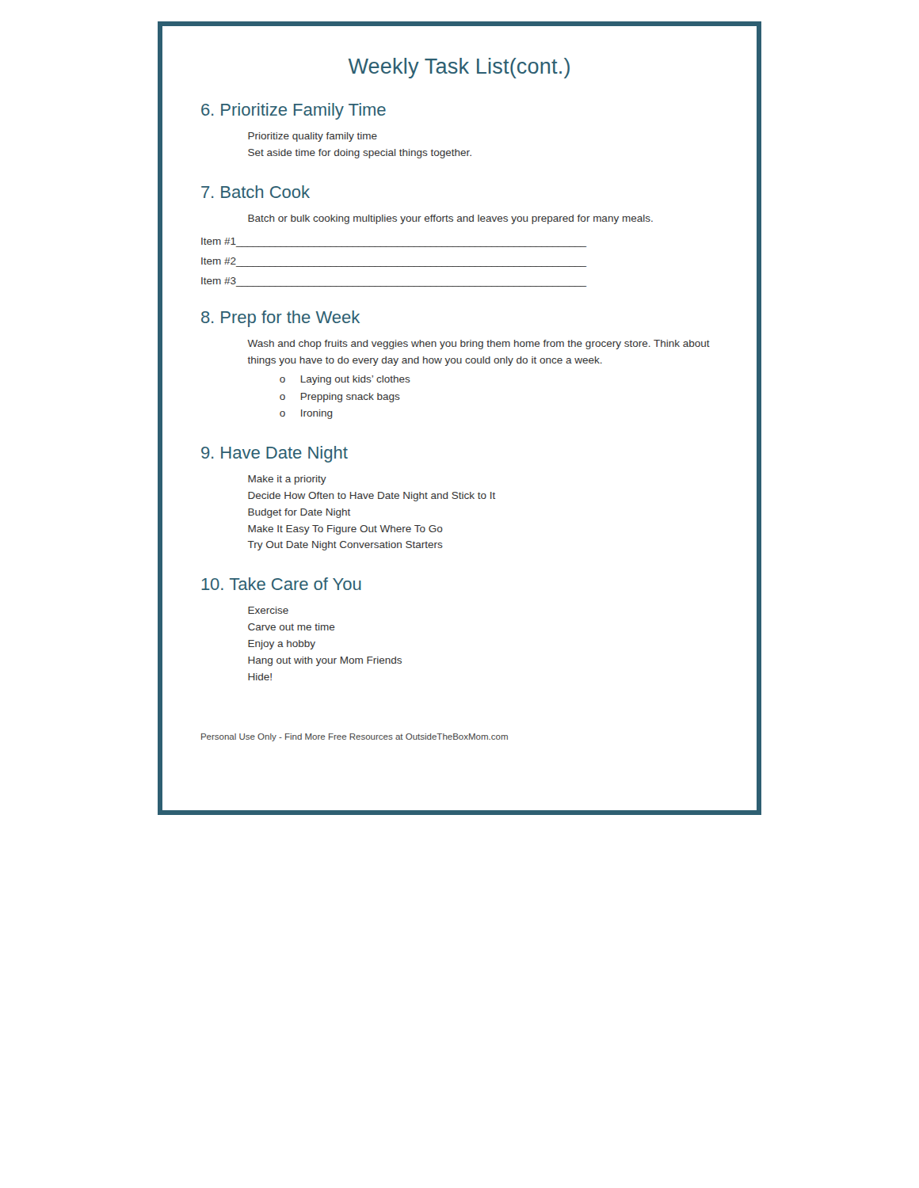Weekly Task List(cont.)
6. Prioritize Family Time
Prioritize quality family time
Set aside time for doing special things together.
7. Batch Cook
Batch or bulk cooking multiplies your efforts and leaves you prepared for many meals.
Item #1_______________________________________________________________
Item #2_______________________________________________________________
Item #3_______________________________________________________________
8. Prep for the Week
Wash and chop fruits and veggies when you bring them home from the grocery store. Think about things you have to do every day and how you could only do it once a week.
Laying out kids’ clothes
Prepping snack bags
Ironing
9. Have Date Night
Make it a priority
Decide How Often to Have Date Night and Stick to It
Budget for Date Night
Make It Easy To Figure Out Where To Go
Try Out Date Night Conversation Starters
10. Take Care of You
Exercise
Carve out me time
Enjoy a hobby
Hang out with your Mom Friends
Hide!
Personal Use Only - Find More Free Resources at OutsideTheBoxMom.com